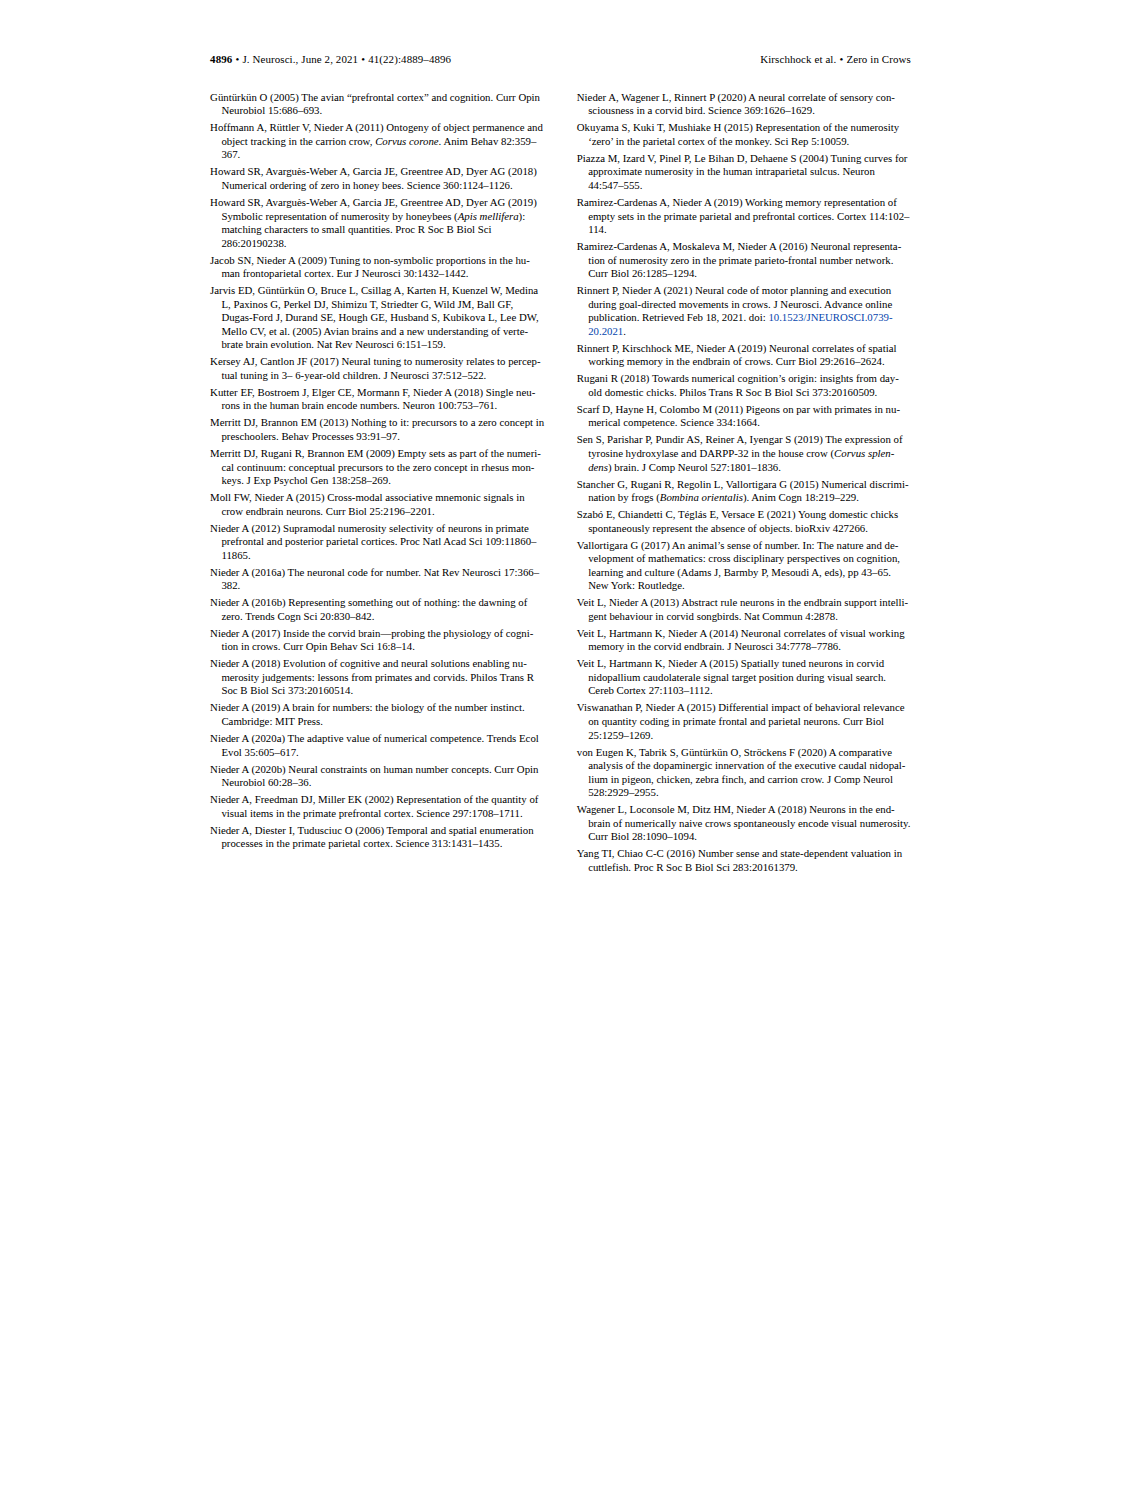4896•J. Neurosci., June 2, 2021•41(22):4889–4896
Kirschhock et al.•Zero in Crows
Güntürkün O (2005) The avian “prefrontal cortex” and cognition. Curr Opin Neurobiol 15:686–693.
Hoffmann A, Rüttler V, Nieder A (2011) Ontogeny of object permanence and object tracking in the carrion crow, Corvus corone. Anim Behav 82:359–367.
Howard SR, Avarguès-Weber A, Garcia JE, Greentree AD, Dyer AG (2018) Numerical ordering of zero in honey bees. Science 360:1124–1126.
Howard SR, Avarguès-Weber A, Garcia JE, Greentree AD, Dyer AG (2019) Symbolic representation of numerosity by honeybees (Apis mellifera): matching characters to small quantities. Proc R Soc B Biol Sci 286:20190238.
Jacob SN, Nieder A (2009) Tuning to non-symbolic proportions in the human frontoparietal cortex. Eur J Neurosci 30:1432–1442.
Jarvis ED, Güntürkün O, Bruce L, Csillag A, Karten H, Kuenzel W, Medina L, Paxinos G, Perkel DJ, Shimizu T, Striedter G, Wild JM, Ball GF, Dugas-Ford J, Durand SE, Hough GE, Husband S, Kubikova L, Lee DW, Mello CV, et al. (2005) Avian brains and a new understanding of vertebrate brain evolution. Nat Rev Neurosci 6:151–159.
Kersey AJ, Cantlon JF (2017) Neural tuning to numerosity relates to perceptual tuning in 3– 6-year-old children. J Neurosci 37:512–522.
Kutter EF, Bostroem J, Elger CE, Mormann F, Nieder A (2018) Single neurons in the human brain encode numbers. Neuron 100:753–761.
Merritt DJ, Brannon EM (2013) Nothing to it: precursors to a zero concept in preschoolers. Behav Processes 93:91–97.
Merritt DJ, Rugani R, Brannon EM (2009) Empty sets as part of the numerical continuum: conceptual precursors to the zero concept in rhesus monkeys. J Exp Psychol Gen 138:258–269.
Moll FW, Nieder A (2015) Cross-modal associative mnemonic signals in crow endbrain neurons. Curr Biol 25:2196–2201.
Nieder A (2012) Supramodal numerosity selectivity of neurons in primate prefrontal and posterior parietal cortices. Proc Natl Acad Sci 109:11860–11865.
Nieder A (2016a) The neuronal code for number. Nat Rev Neurosci 17:366–382.
Nieder A (2016b) Representing something out of nothing: the dawning of zero. Trends Cogn Sci 20:830–842.
Nieder A (2017) Inside the corvid brain—probing the physiology of cognition in crows. Curr Opin Behav Sci 16:8–14.
Nieder A (2018) Evolution of cognitive and neural solutions enabling numerosity judgements: lessons from primates and corvids. Philos Trans R Soc B Biol Sci 373:20160514.
Nieder A (2019) A brain for numbers: the biology of the number instinct. Cambridge: MIT Press.
Nieder A (2020a) The adaptive value of numerical competence. Trends Ecol Evol 35:605–617.
Nieder A (2020b) Neural constraints on human number concepts. Curr Opin Neurobiol 60:28–36.
Nieder A, Freedman DJ, Miller EK (2002) Representation of the quantity of visual items in the primate prefrontal cortex. Science 297:1708–1711.
Nieder A, Diester I, Tudusciuc O (2006) Temporal and spatial enumeration processes in the primate parietal cortex. Science 313:1431–1435.
Nieder A, Wagener L, Rinnert P (2020) A neural correlate of sensory consciousness in a corvid bird. Science 369:1626–1629.
Okuyama S, Kuki T, Mushiake H (2015) Representation of the numerosity ‘zero’ in the parietal cortex of the monkey. Sci Rep 5:10059.
Piazza M, Izard V, Pinel P, Le Bihan D, Dehaene S (2004) Tuning curves for approximate numerosity in the human intraparietal sulcus. Neuron 44:547–555.
Ramirez-Cardenas A, Nieder A (2019) Working memory representation of empty sets in the primate parietal and prefrontal cortices. Cortex 114:102–114.
Ramirez-Cardenas A, Moskaleva M, Nieder A (2016) Neuronal representation of numerosity zero in the primate parieto-frontal number network. Curr Biol 26:1285–1294.
Rinnert P, Nieder A (2021) Neural code of motor planning and execution during goal-directed movements in crows. J Neurosci. Advance online publication. Retrieved Feb 18, 2021. doi: 10.1523/JNEUROSCI.0739-20.2021.
Rinnert P, Kirschhock ME, Nieder A (2019) Neuronal correlates of spatial working memory in the endbrain of crows. Curr Biol 29:2616–2624.
Rugani R (2018) Towards numerical cognition’s origin: insights from day-old domestic chicks. Philos Trans R Soc B Biol Sci 373:20160509.
Scarf D, Hayne H, Colombo M (2011) Pigeons on par with primates in numerical competence. Science 334:1664.
Sen S, Parishar P, Pundir AS, Reiner A, Iyengar S (2019) The expression of tyrosine hydroxylase and DARPP-32 in the house crow (Corvus splendens) brain. J Comp Neurol 527:1801–1836.
Stancher G, Rugani R, Regolin L, Vallortigara G (2015) Numerical discrimination by frogs (Bombina orientalis). Anim Cogn 18:219–229.
Szabó E, Chiandetti C, Téglás E, Versace E (2021) Young domestic chicks spontaneously represent the absence of objects. bioRxiv 427266.
Vallortigara G (2017) An animal’s sense of number. In: The nature and development of mathematics: cross disciplinary perspectives on cognition, learning and culture (Adams J, Barmby P, Mesoudi A, eds), pp 43–65. New York: Routledge.
Veit L, Nieder A (2013) Abstract rule neurons in the endbrain support intelligent behaviour in corvid songbirds. Nat Commun 4:2878.
Veit L, Hartmann K, Nieder A (2014) Neuronal correlates of visual working memory in the corvid endbrain. J Neurosci 34:7778–7786.
Veit L, Hartmann K, Nieder A (2015) Spatially tuned neurons in corvid nidopallium caudolaterale signal target position during visual search. Cereb Cortex 27:1103–1112.
Viswanathan P, Nieder A (2015) Differential impact of behavioral relevance on quantity coding in primate frontal and parietal neurons. Curr Biol 25:1259–1269.
von Eugen K, Tabrik S, Güntürkün O, Ströckens F (2020) A comparative analysis of the dopaminergic innervation of the executive caudal nidopallium in pigeon, chicken, zebra finch, and carrion crow. J Comp Neurol 528:2929–2955.
Wagener L, Loconsole M, Ditz HM, Nieder A (2018) Neurons in the endbrain of numerically naive crows spontaneously encode visual numerosity. Curr Biol 28:1090–1094.
Yang TI, Chiao C-C (2016) Number sense and state-dependent valuation in cuttlefish. Proc R Soc B Biol Sci 283:20161379.